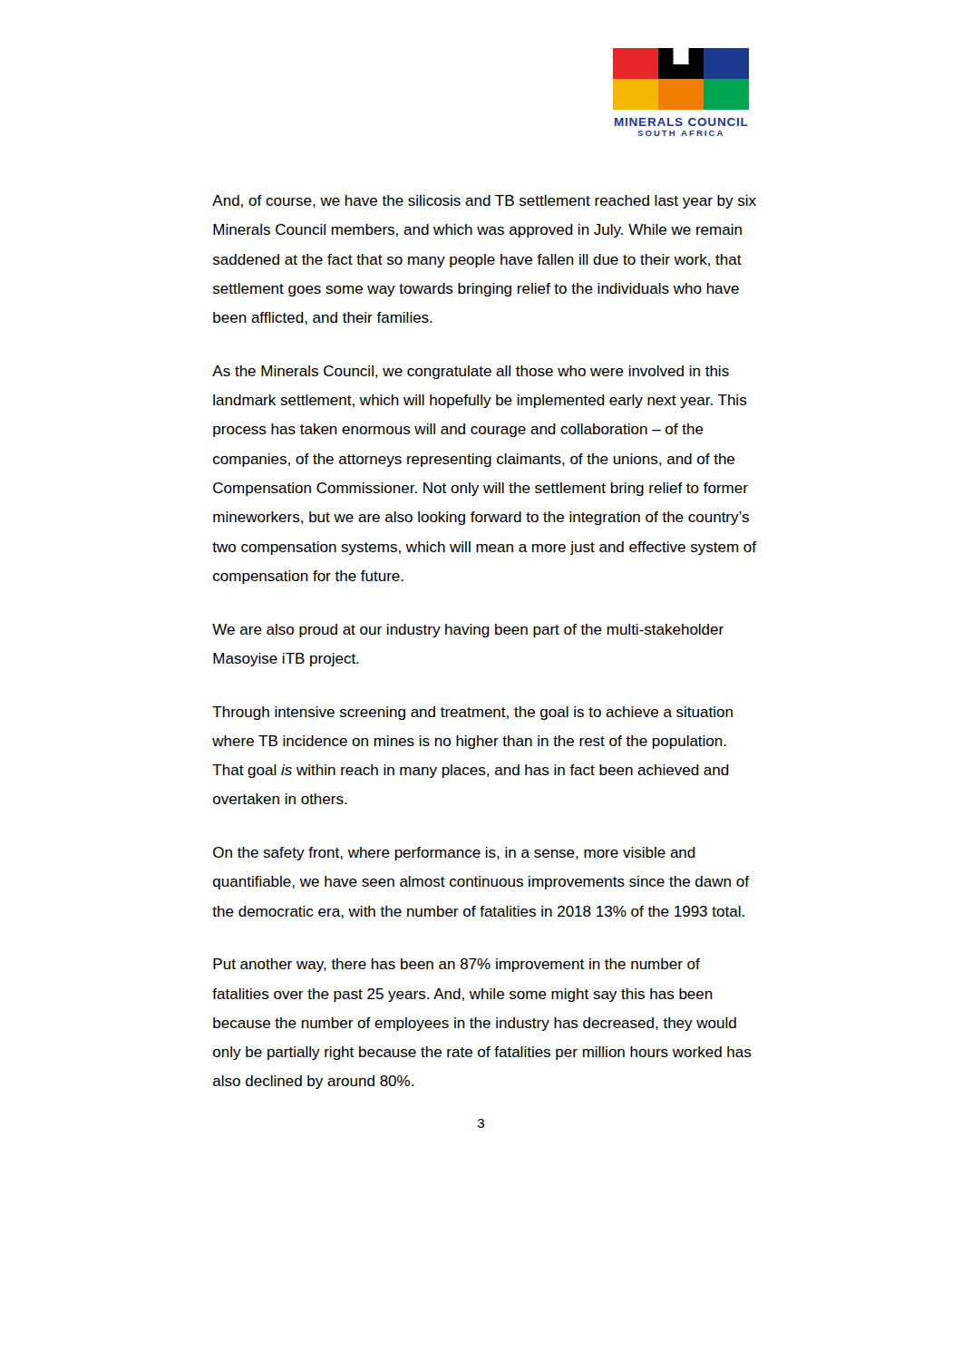MINERALS COUNCIL
SOUTH AFRICA
And, of course, we have the silicosis and TB settlement reached last year by six Minerals Council members, and which was approved in July. While we remain saddened at the fact that so many people have fallen ill due to their work, that settlement goes some way towards bringing relief to the individuals who have been afflicted, and their families.
As the Minerals Council, we congratulate all those who were involved in this landmark settlement, which will hopefully be implemented early next year. This process has taken enormous will and courage and collaboration – of the companies, of the attorneys representing claimants, of the unions, and of the Compensation Commissioner. Not only will the settlement bring relief to former mineworkers, but we are also looking forward to the integration of the country’s two compensation systems, which will mean a more just and effective system of compensation for the future.
We are also proud at our industry having been part of the multi-stakeholder Masoyise iTB project.
Through intensive screening and treatment, the goal is to achieve a situation where TB incidence on mines is no higher than in the rest of the population. That goal is within reach in many places, and has in fact been achieved and overtaken in others.
On the safety front, where performance is, in a sense, more visible and quantifiable, we have seen almost continuous improvements since the dawn of the democratic era, with the number of fatalities in 2018 13% of the 1993 total.
Put another way, there has been an 87% improvement in the number of fatalities over the past 25 years. And, while some might say this has been because the number of employees in the industry has decreased, they would only be partially right because the rate of fatalities per million hours worked has also declined by around 80%.
3